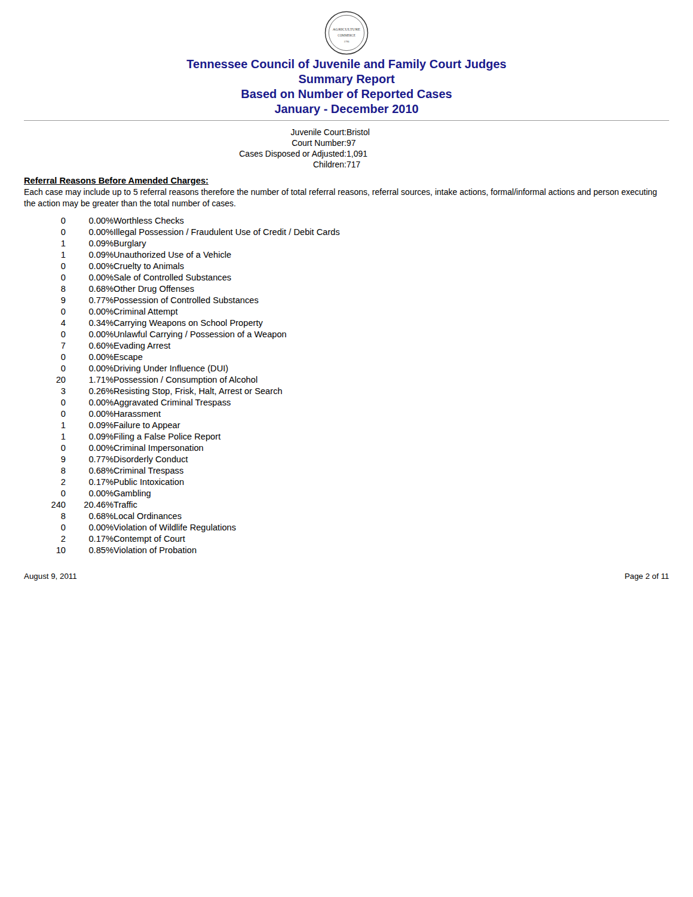Tennessee Council of Juvenile and Family Court Judges
Summary Report
Based on Number of Reported Cases
January - December 2010
| Juvenile Court: | Bristol |
| Court Number: | 97 |
| Cases Disposed or Adjusted: | 1,091 |
| Children: | 717 |
Referral Reasons Before Amended Charges:
Each case may include up to 5 referral reasons therefore the number of total referral reasons, referral sources, intake actions, formal/informal actions and person executing the action may be greater than the total number of cases.
| 0 | 0.00% | Worthless Checks |
| 0 | 0.00% | Illegal Possession / Fraudulent Use of Credit / Debit Cards |
| 1 | 0.09% | Burglary |
| 1 | 0.09% | Unauthorized Use of a Vehicle |
| 0 | 0.00% | Cruelty to Animals |
| 0 | 0.00% | Sale of Controlled Substances |
| 8 | 0.68% | Other Drug Offenses |
| 9 | 0.77% | Possession of Controlled Substances |
| 0 | 0.00% | Criminal Attempt |
| 4 | 0.34% | Carrying Weapons on School Property |
| 0 | 0.00% | Unlawful Carrying / Possession of a Weapon |
| 7 | 0.60% | Evading Arrest |
| 0 | 0.00% | Escape |
| 0 | 0.00% | Driving Under Influence (DUI) |
| 20 | 1.71% | Possession / Consumption of Alcohol |
| 3 | 0.26% | Resisting Stop, Frisk, Halt, Arrest or Search |
| 0 | 0.00% | Aggravated Criminal Trespass |
| 0 | 0.00% | Harassment |
| 1 | 0.09% | Failure to Appear |
| 1 | 0.09% | Filing a False Police Report |
| 0 | 0.00% | Criminal Impersonation |
| 9 | 0.77% | Disorderly Conduct |
| 8 | 0.68% | Criminal Trespass |
| 2 | 0.17% | Public Intoxication |
| 0 | 0.00% | Gambling |
| 240 | 20.46% | Traffic |
| 8 | 0.68% | Local Ordinances |
| 0 | 0.00% | Violation of Wildlife Regulations |
| 2 | 0.17% | Contempt of Court |
| 10 | 0.85% | Violation of Probation |
August 9, 2011
Page 2 of 11